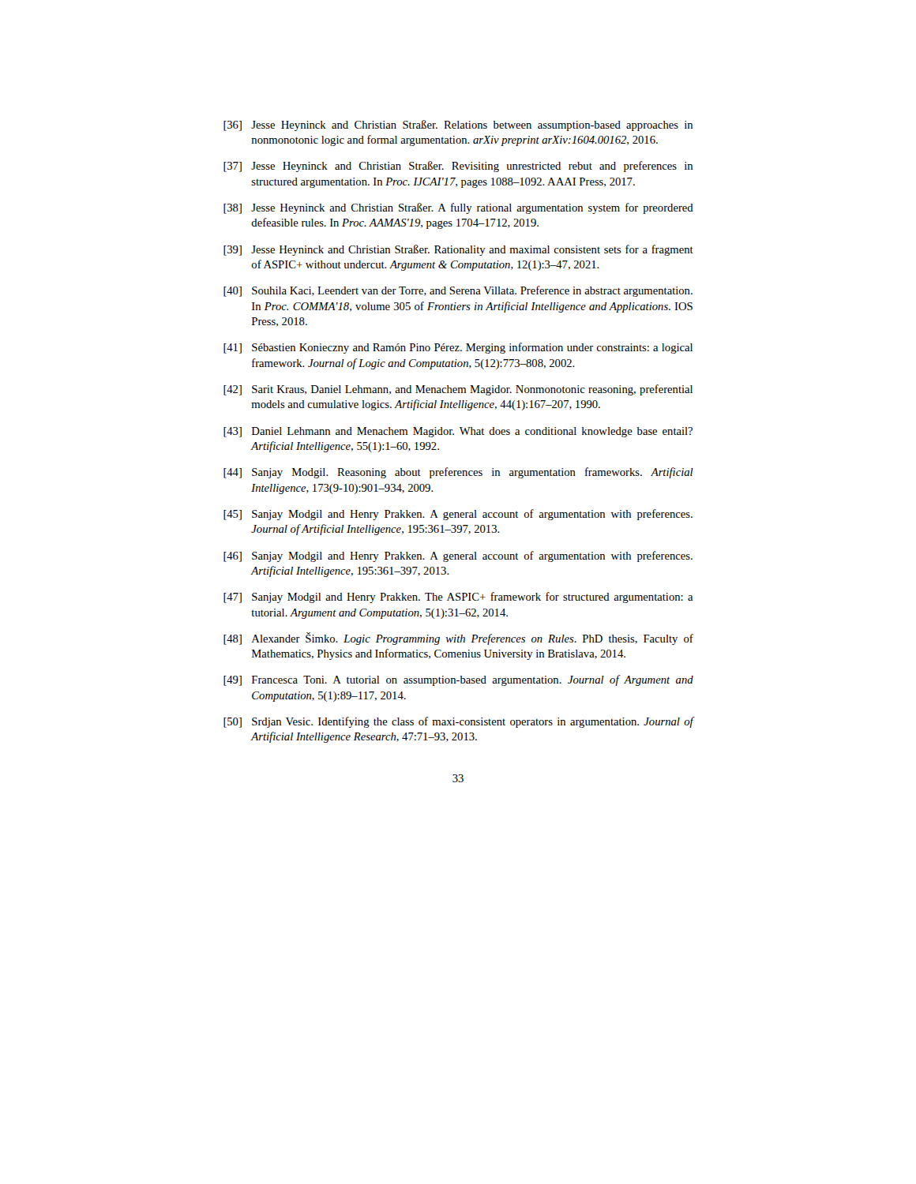[36] Jesse Heyninck and Christian Straßer. Relations between assumption-based approaches in nonmonotonic logic and formal argumentation. arXiv preprint arXiv:1604.00162, 2016.
[37] Jesse Heyninck and Christian Straßer. Revisiting unrestricted rebut and preferences in structured argumentation. In Proc. IJCAI'17, pages 1088–1092. AAAI Press, 2017.
[38] Jesse Heyninck and Christian Straßer. A fully rational argumentation system for preordered defeasible rules. In Proc. AAMAS'19, pages 1704–1712, 2019.
[39] Jesse Heyninck and Christian Straßer. Rationality and maximal consistent sets for a fragment of ASPIC+ without undercut. Argument & Computation, 12(1):3–47, 2021.
[40] Souhila Kaci, Leendert van der Torre, and Serena Villata. Preference in abstract argumentation. In Proc. COMMA'18, volume 305 of Frontiers in Artificial Intelligence and Applications. IOS Press, 2018.
[41] Sébastien Konieczny and Ramón Pino Pérez. Merging information under constraints: a logical framework. Journal of Logic and Computation, 5(12):773–808, 2002.
[42] Sarit Kraus, Daniel Lehmann, and Menachem Magidor. Nonmonotonic reasoning, preferential models and cumulative logics. Artificial Intelligence, 44(1):167–207, 1990.
[43] Daniel Lehmann and Menachem Magidor. What does a conditional knowledge base entail? Artificial Intelligence, 55(1):1–60, 1992.
[44] Sanjay Modgil. Reasoning about preferences in argumentation frameworks. Artificial Intelligence, 173(9-10):901–934, 2009.
[45] Sanjay Modgil and Henry Prakken. A general account of argumentation with preferences. Journal of Artificial Intelligence, 195:361–397, 2013.
[46] Sanjay Modgil and Henry Prakken. A general account of argumentation with preferences. Artificial Intelligence, 195:361–397, 2013.
[47] Sanjay Modgil and Henry Prakken. The ASPIC+ framework for structured argumentation: a tutorial. Argument and Computation, 5(1):31–62, 2014.
[48] Alexander Šimko. Logic Programming with Preferences on Rules. PhD thesis, Faculty of Mathematics, Physics and Informatics, Comenius University in Bratislava, 2014.
[49] Francesca Toni. A tutorial on assumption-based argumentation. Journal of Argument and Computation, 5(1):89–117, 2014.
[50] Srdjan Vesic. Identifying the class of maxi-consistent operators in argumentation. Journal of Artificial Intelligence Research, 47:71–93, 2013.
33